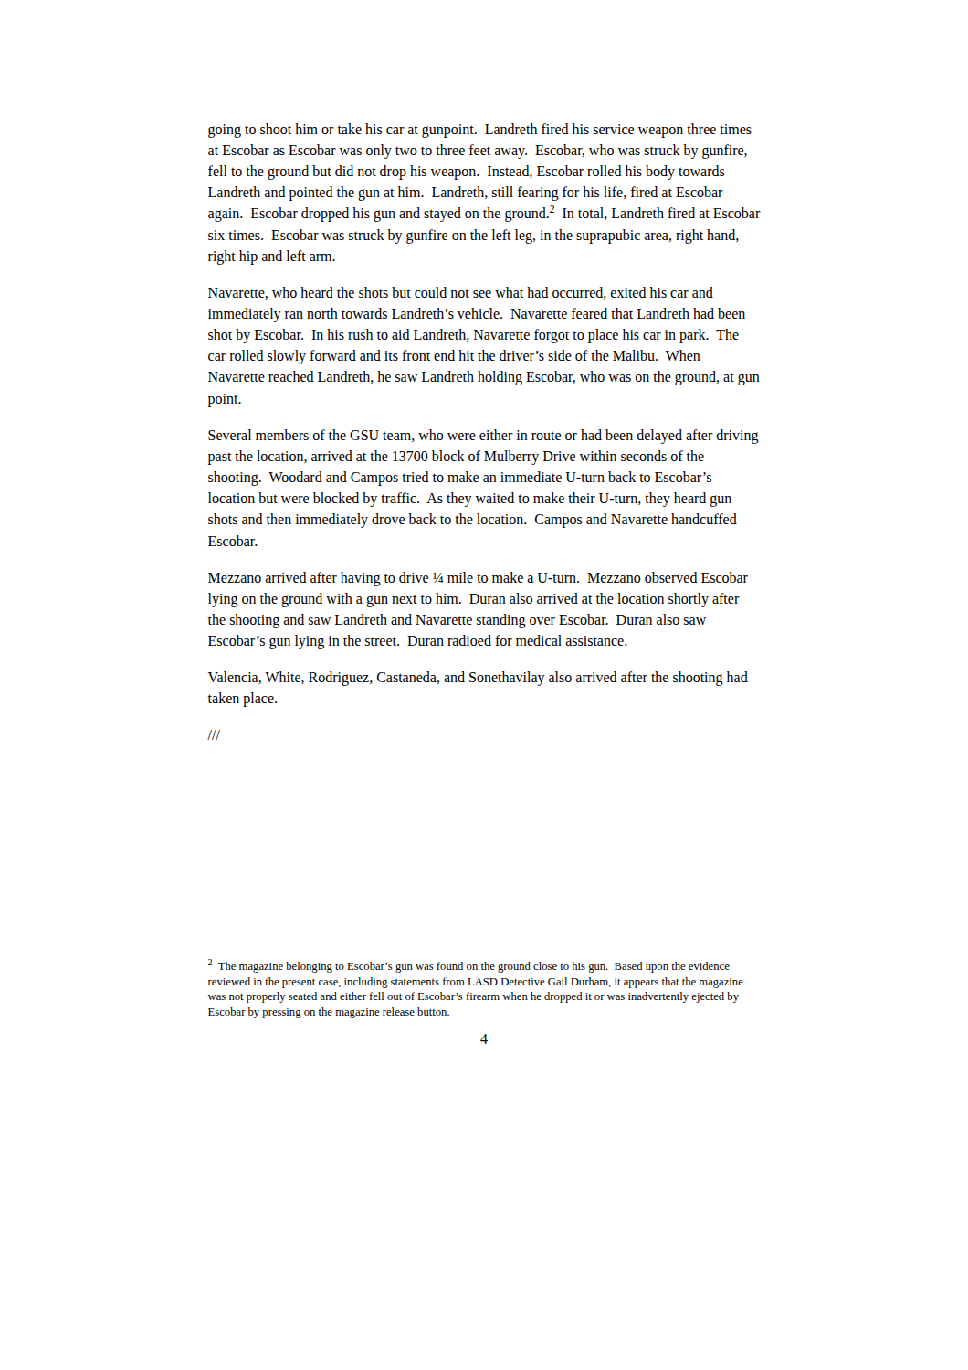going to shoot him or take his car at gunpoint. Landreth fired his service weapon three times at Escobar as Escobar was only two to three feet away. Escobar, who was struck by gunfire, fell to the ground but did not drop his weapon. Instead, Escobar rolled his body towards Landreth and pointed the gun at him. Landreth, still fearing for his life, fired at Escobar again. Escobar dropped his gun and stayed on the ground.2 In total, Landreth fired at Escobar six times. Escobar was struck by gunfire on the left leg, in the suprapubic area, right hand, right hip and left arm.
Navarette, who heard the shots but could not see what had occurred, exited his car and immediately ran north towards Landreth’s vehicle. Navarette feared that Landreth had been shot by Escobar. In his rush to aid Landreth, Navarette forgot to place his car in park. The car rolled slowly forward and its front end hit the driver’s side of the Malibu. When Navarette reached Landreth, he saw Landreth holding Escobar, who was on the ground, at gun point.
Several members of the GSU team, who were either in route or had been delayed after driving past the location, arrived at the 13700 block of Mulberry Drive within seconds of the shooting. Woodard and Campos tried to make an immediate U-turn back to Escobar’s location but were blocked by traffic. As they waited to make their U-turn, they heard gun shots and then immediately drove back to the location. Campos and Navarette handcuffed Escobar.
Mezzano arrived after having to drive ¼ mile to make a U-turn. Mezzano observed Escobar lying on the ground with a gun next to him. Duran also arrived at the location shortly after the shooting and saw Landreth and Navarette standing over Escobar. Duran also saw Escobar’s gun lying in the street. Duran radioed for medical assistance.
Valencia, White, Rodriguez, Castaneda, and Sonethavilay also arrived after the shooting had taken place.
///
2 The magazine belonging to Escobar’s gun was found on the ground close to his gun. Based upon the evidence reviewed in the present case, including statements from LASD Detective Gail Durham, it appears that the magazine was not properly seated and either fell out of Escobar’s firearm when he dropped it or was inadvertently ejected by Escobar by pressing on the magazine release button.
4